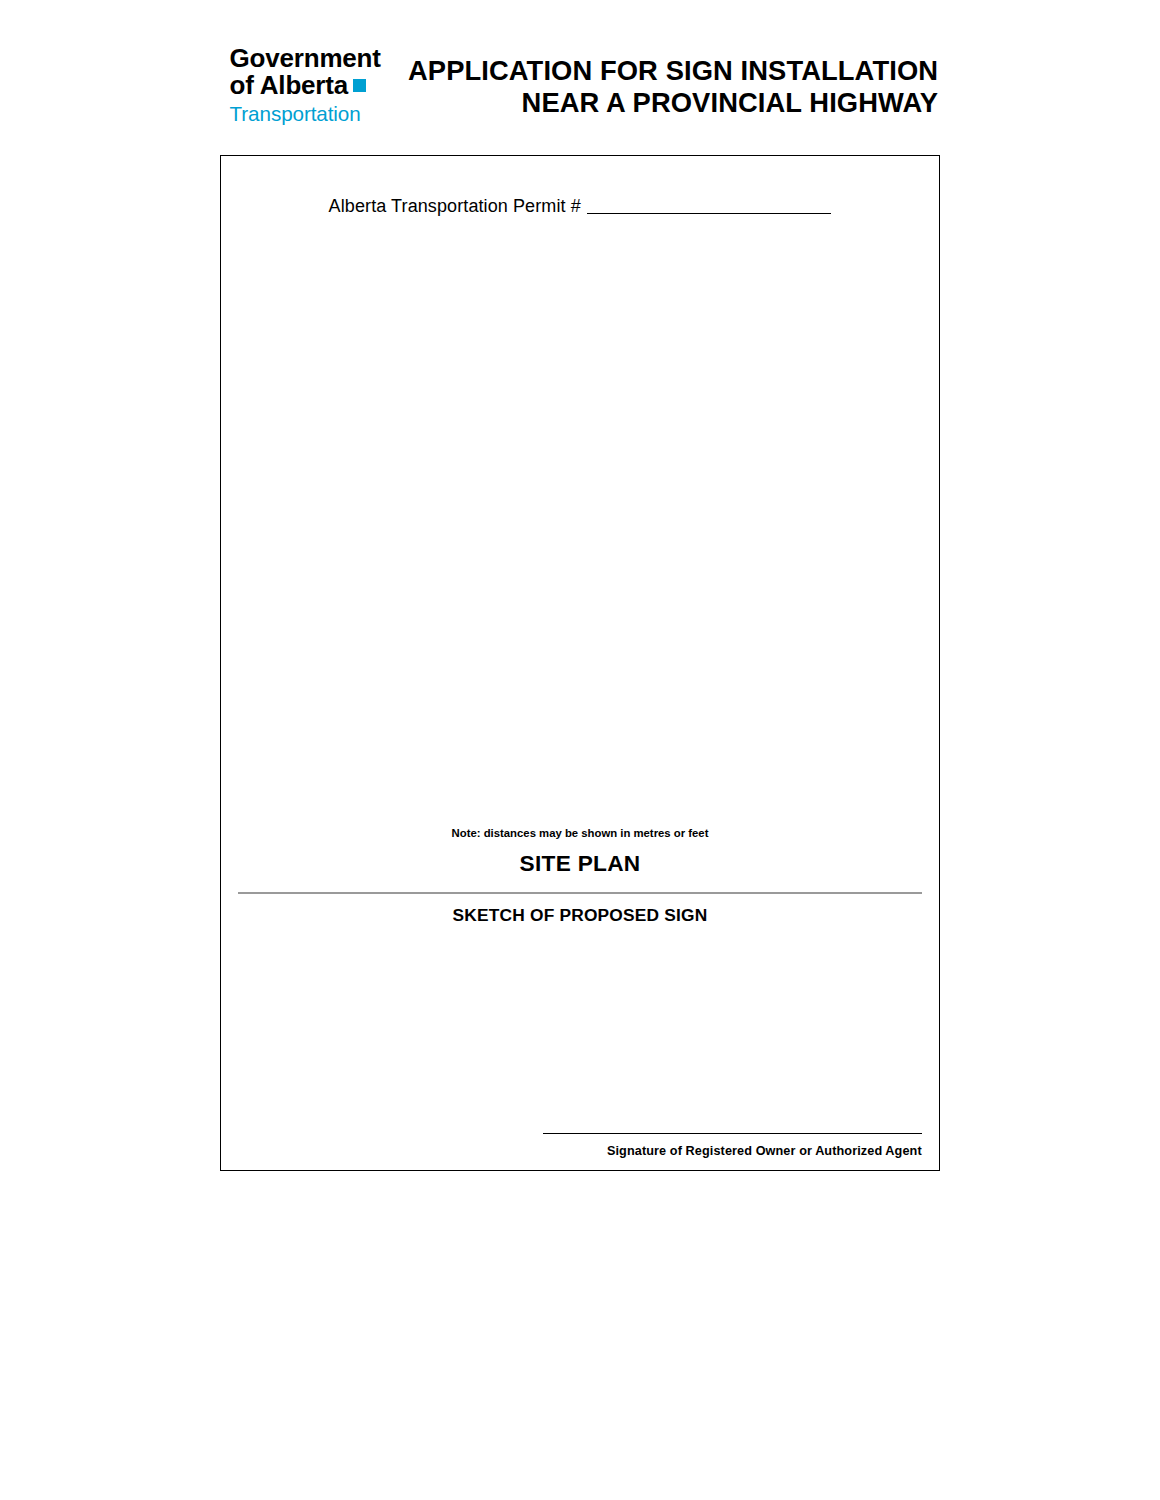Government
of Alberta
Transportation
APPLICATION FOR SIGN INSTALLATION
NEAR A PROVINCIAL HIGHWAY
Alberta Transportation Permit #
Note: distances may be shown in metres or feet
SITE PLAN
SKETCH OF PROPOSED SIGN
Signature of Registered Owner or Authorized Agent